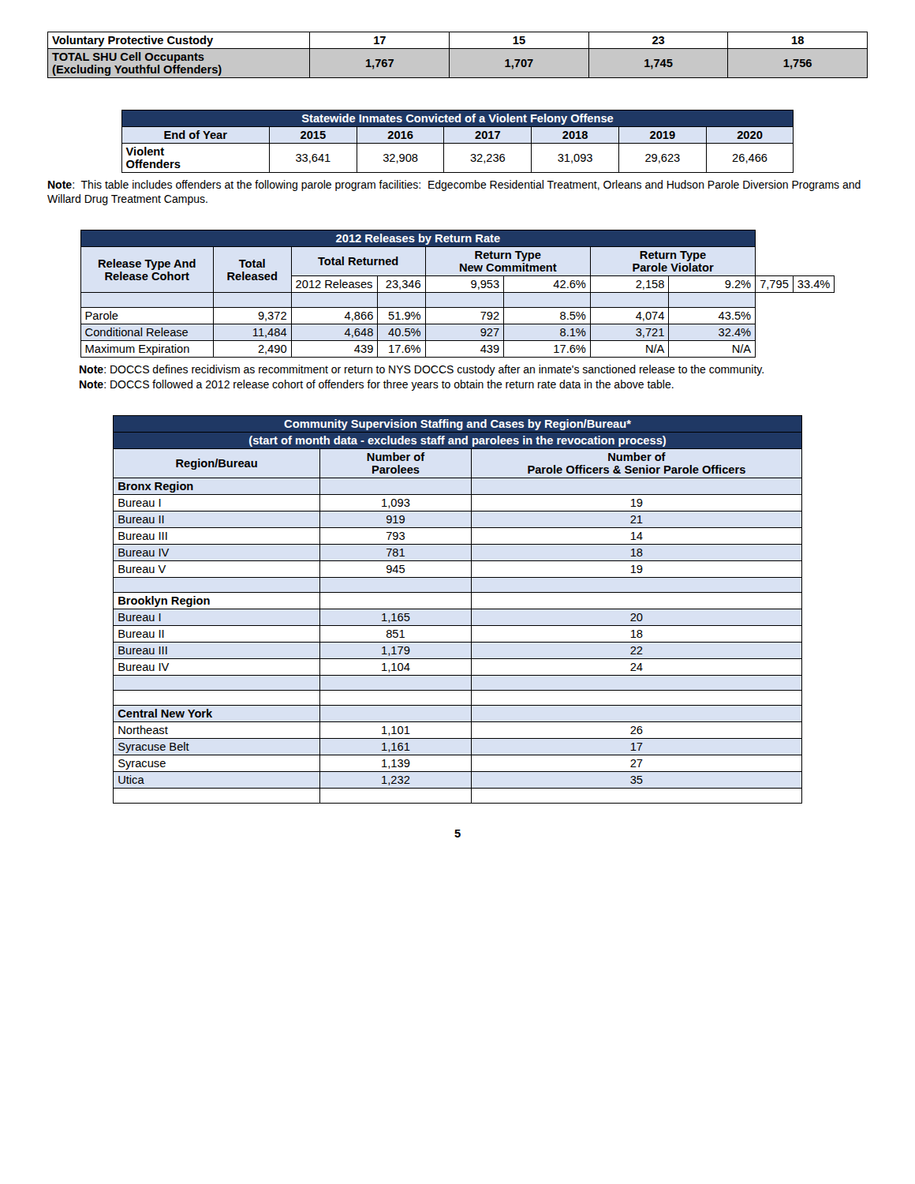| Voluntary Protective Custody | 17 | 15 | 23 | 18 |
| TOTAL SHU Cell Occupants (Excluding Youthful Offenders) | 1,767 | 1,707 | 1,745 | 1,756 |
| Statewide Inmates Convicted of a Violent Felony Offense |
| End of Year | 2015 | 2016 | 2017 | 2018 | 2019 | 2020 |
| Violent Offenders | 33,641 | 32,908 | 32,236 | 31,093 | 29,623 | 26,466 |
Note: This table includes offenders at the following parole program facilities: Edgecombe Residential Treatment, Orleans and Hudson Parole Diversion Programs and Willard Drug Treatment Campus.
| 2012 Releases by Return Rate |
| Release Type And Release Cohort | Total Released | Total Returned | Return Type New Commitment | Return Type Parole Violator |
| 2012 Releases | 23,346 | 9,953 | 42.6% | 2,158 | 9.2% | 7,795 | 33.4% |
| Parole | 9,372 | 4,866 | 51.9% | 792 | 8.5% | 4,074 | 43.5% |
| Conditional Release | 11,484 | 4,648 | 40.5% | 927 | 8.1% | 3,721 | 32.4% |
| Maximum Expiration | 2,490 | 439 | 17.6% | 439 | 17.6% | N/A | N/A |
Note: DOCCS defines recidivism as recommitment or return to NYS DOCCS custody after an inmate's sanctioned release to the community.
Note: DOCCS followed a 2012 release cohort of offenders for three years to obtain the return rate data in the above table.
| Community Supervision Staffing and Cases by Region/Bureau* |
| (start of month data - excludes staff and parolees in the revocation process) |
| Region/Bureau | Number of Parolees | Number of Parole Officers & Senior Parole Officers |
| Bronx Region | | |
| Bureau I | 1,093 | 19 |
| Bureau II | 919 | 21 |
| Bureau III | 793 | 14 |
| Bureau IV | 781 | 18 |
| Bureau V | 945 | 19 |
| Brooklyn Region | | |
| Bureau I | 1,165 | 20 |
| Bureau II | 851 | 18 |
| Bureau III | 1,179 | 22 |
| Bureau IV | 1,104 | 24 |
| Central New York | | |
| Northeast | 1,101 | 26 |
| Syracuse Belt | 1,161 | 17 |
| Syracuse | 1,139 | 27 |
| Utica | 1,232 | 35 |
5